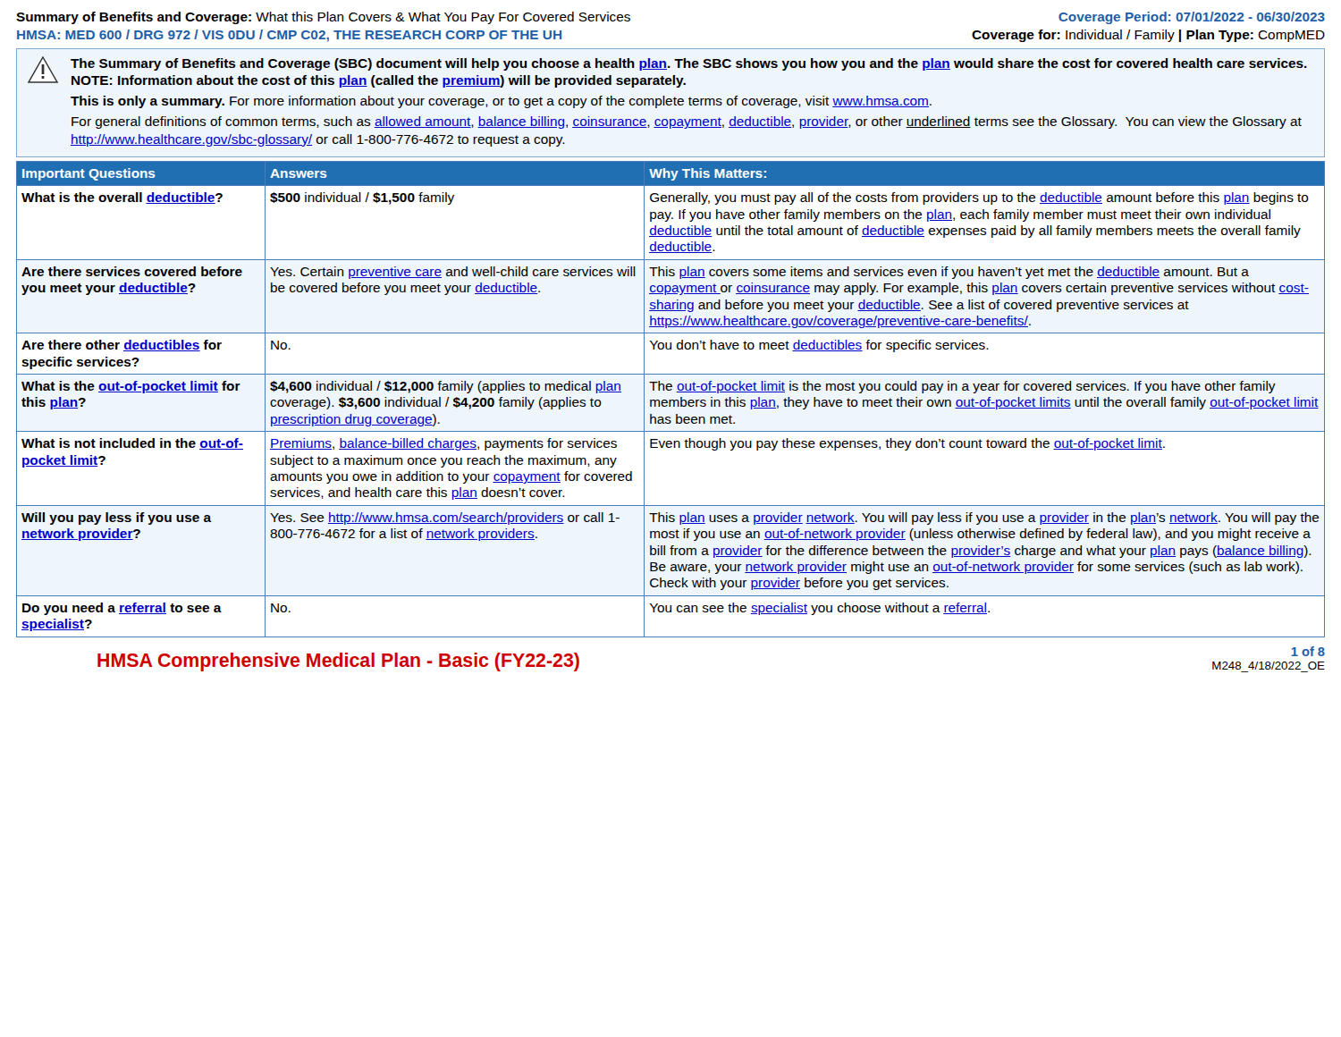Summary of Benefits and Coverage: What this Plan Covers & What You Pay For Covered Services
Coverage Period: 07/01/2022 - 06/30/2023
HMSA: MED 600 / DRG 972 / VIS 0DU / CMP C02, THE RESEARCH CORP OF THE UH
Coverage for: Individual / Family | Plan Type: CompMED
The Summary of Benefits and Coverage (SBC) document will help you choose a health plan. The SBC shows you how you and the plan would share the cost for covered health care services. NOTE: Information about the cost of this plan (called the premium) will be provided separately.
This is only a summary. For more information about your coverage, or to get a copy of the complete terms of coverage, visit www.hmsa.com.
For general definitions of common terms, such as allowed amount, balance billing, coinsurance, copayment, deductible, provider, or other underlined terms see the Glossary. You can view the Glossary at http://www.healthcare.gov/sbc-glossary/ or call 1-800-776-4672 to request a copy.
| Important Questions | Answers | Why This Matters: |
| --- | --- | --- |
| What is the overall deductible ? | $500 individual / $1,500 family | Generally, you must pay all of the costs from providers up to the deductible amount before this plan begins to pay. If you have other family members on the plan , each family member must meet their own individual deductible until the total amount of deductible expenses paid by all family members meets the overall family deductible . |
| Are there services covered before you meet your deductible ? | Yes. Certain preventive care and well-child care services will be covered before you meet your deductible . | This plan covers some items and services even if you haven’t yet met the deductible amount. But a copayment or coinsurance may apply. For example, this plan covers certain preventive services without cost-sharing and before you meet your deductible . See a list of covered preventive services at https://www.healthcare.gov/coverage/preventive-care-benefits/ . |
| Are there other deductibles for specific services? | No. | You don’t have to meet deductibles for specific services. |
| What is the out-of-pocket limit for this plan ? | $4,600 individual / $12,000 family (applies to medical plan coverage). $3,600 individual / $4,200 family (applies to prescription drug coverage ). | The out-of-pocket limit is the most you could pay in a year for covered services. If you have other family members in this plan , they have to meet their own out-of-pocket limits until the overall family out-of-pocket limit has been met. |
| What is not included in the out-of-pocket limit ? | Premiums , balance-billed charges , payments for services subject to a maximum once you reach the maximum, any amounts you owe in addition to your copayment for covered services, and health care this plan doesn’t cover. | Even though you pay these expenses, they don’t count toward the out-of-pocket limit . |
| Will you pay less if you use a network provider ? | Yes. See http://www.hmsa.com/search/providers or call 1-800-776-4672 for a list of network providers . | This plan uses a provider network . You will pay less if you use a provider in the plan ’s network . You will pay the most if you use an out-of-network provider (unless otherwise defined by federal law), and you might receive a bill from a provider for the difference between the provider’s charge and what your plan pays ( balance billing ). Be aware, your network provider might use an out-of-network provider for some services (such as lab work). Check with your provider before you get services. |
| Do you need a referral to see a specialist ? | No. | You can see the specialist you choose without a referral . |
HMSA Comprehensive Medical Plan - Basic (FY22-23)
1 of 8
M248_4/18/2022_OE